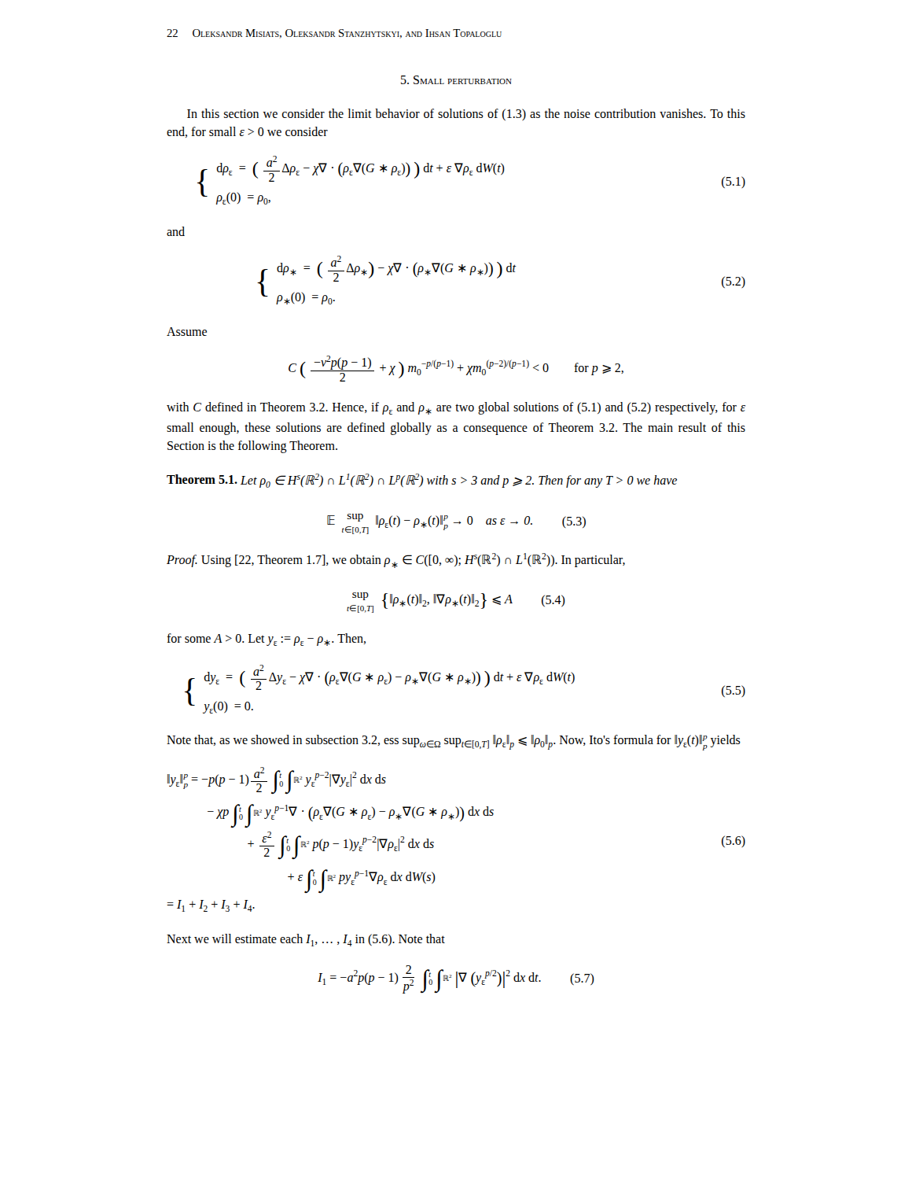22 Oleksandr Misiats, Oleksandr Stanzhytskyi, and Ihsan Topaloglu
5. Small perturbation
In this section we consider the limit behavior of solutions of (1.3) as the noise contribution vanishes. To this end, for small ε > 0 we consider
{ dρε = ( a 22 Δρε − χ∇ · (ρε∇(G ∗ ρε)) ) dt + ε ∇ρε dW(t) ρε(0) = ρ 0,
(5.1)
and
{ dρ∗ = ( a 22 Δρ∗) − χ∇ · (ρ∗∇(G ∗ ρ∗)) ) dt ρ∗(0) = ρ 0.
(5.2)
Assume
C ( −ν 2 p(p − 1) 2 + χ ) m 0−p/(p−1) + χm 0(p−2)/(p−1) < 0 for p ⩾ 2,
with C defined in Theorem 3.2. Hence, if ρε and ρ∗ are two global solutions of (5.1) and (5.2) respectively, for ε small enough, these solutions are defined globally as a consequence of Theorem 3.2. The main result of this Section is the following Theorem.
Theorem 5.1. Let ρ 0 ∈ Hs(ℝ2) ∩ L 1(ℝ2) ∩ Lp(ℝ2) with s > 3 and p ⩾ 2. Then for any T > 0 we have
𝔼 sup t∈[0,T] ‖ρε(t) − ρ∗(t)‖pp → 0 as ε → 0.
(5.3)
Proof. Using [22, Theorem 1.7], we obtain ρ∗ ∈ C([0, ∞); Hs(ℝ2) ∩ L 1(ℝ2)). In particular,
sup t∈[0,T] {‖ρ∗(t)‖2, ‖∇ρ∗(t)‖2} ⩽ A
(5.4)
for some A > 0. Let yε := ρε − ρ∗. Then,
{ dyε = ( a 22 Δyε − χ∇ · (ρε∇(G ∗ ρε) − ρ∗∇(G ∗ ρ∗)) ) dt + ε ∇ρε dW(t) yε(0) = 0.
(5.5)
Note that, as we showed in subsection 3.2, ess supω∈Ω supt∈[0,T] ‖ρε‖p ⩽ ‖ρ 0‖p. Now, Ito's formula for ‖yε(t)‖pp yields
‖yε‖pp = −p(p − 1)a 22 ∫t 0 ∫ ℝ2 yεp−2|∇yε|2 dx ds
− χp ∫t 0 ∫ ℝ2 yεp−1∇ · (ρε∇(G ∗ ρε) − ρ∗∇(G ∗ ρ∗)) dx ds
+ ε 22 ∫t 0 ∫ ℝ2 p(p − 1)yεp−2|∇ρε|2 dx ds
+ ε ∫t 0 ∫ ℝ2 py εp−1∇ρε dx dW(s)
= I 1 + I 2 + I 3 + I 4.
(5.6)
Next we will estimate each I 1, … , I 4 in (5.6). Note that
I 1 = −a 2 p(p − 1)2 p 2 ∫t 0 ∫ ℝ2 |∇ (yεp/2)|2 dx dt.
(5.7)